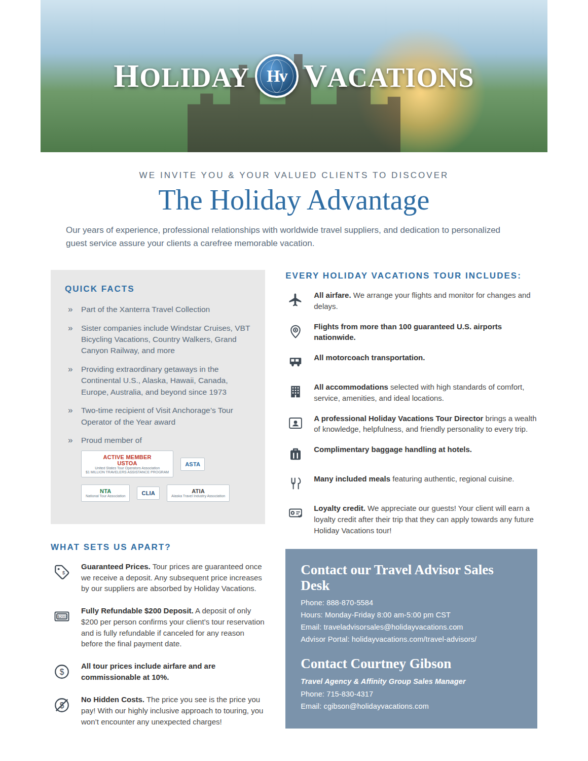HOLIDAY Hv VACATIONS
We invite you & your valued clients to discover
The Holiday Advantage
Our years of experience, professional relationships with worldwide travel suppliers, and dedication to personalized guest service assure your clients a carefree memorable vacation.
Quick Facts
Part of the Xanterra Travel Collection
Sister companies include Windstar Cruises, VBT Bicycling Vacations, Country Walkers, Grand Canyon Railway, and more
Providing extraordinary getaways in the Continental U.S., Alaska, Hawaii, Canada, Europe, Australia, and beyond since 1973
Two-time recipient of Visit Anchorage’s Tour Operator of the Year award
Proud member of
ACTIVE MEMBER
USTOAUnited States Tour Operators Association
$1 MILLION TRAVELERS ASSISTANCE PROGRAM ASTA NTANational Tour Association CLIA ATIAAlaska Travel Industry Association
What Sets Us Apart?
$
Guaranteed Prices. Tour prices are guaranteed once we receive a deposit. Any subsequent price increases by our suppliers are absorbed by Holiday Vacations.
$200
Fully Refundable $200 Deposit. A deposit of only $200 per person confirms your client’s tour reservation and is fully refundable if canceled for any reason before the final payment date.
$
All tour prices include airfare and are commissionable at 10%.
$
No Hidden Costs. The price you see is the price you pay! With our highly inclusive approach to touring, you won’t encounter any unexpected charges!
Every Holiday Vacations Tour Includes:
All airfare. We arrange your flights and monitor for changes and delays.
Flights from more than 100 guaranteed U.S. airports nationwide.
All motorcoach transportation.
All accommodations selected with high standards of comfort, service, amenities, and ideal locations.
A professional Holiday Vacations Tour Director brings a wealth of knowledge, helpfulness, and friendly personality to every trip.
Complimentary baggage handling at hotels.
Many included meals featuring authentic, regional cuisine.
Loyalty credit. We appreciate our guests! Your client will earn a loyalty credit after their trip that they can apply towards any future Holiday Vacations tour!
Contact our Travel Advisor Sales Desk
Phone: 888-870-5584
Hours: Monday-Friday 8:00 am-5:00 pm CST
Email: traveladvisorsales@holidayvacations.com
Advisor Portal: holidayvacations.com/travel-advisors/
Contact Courtney Gibson
Travel Agency & Affinity Group Sales Manager
Phone: 715-830-4317
Email: cgibson@holidayvacations.com